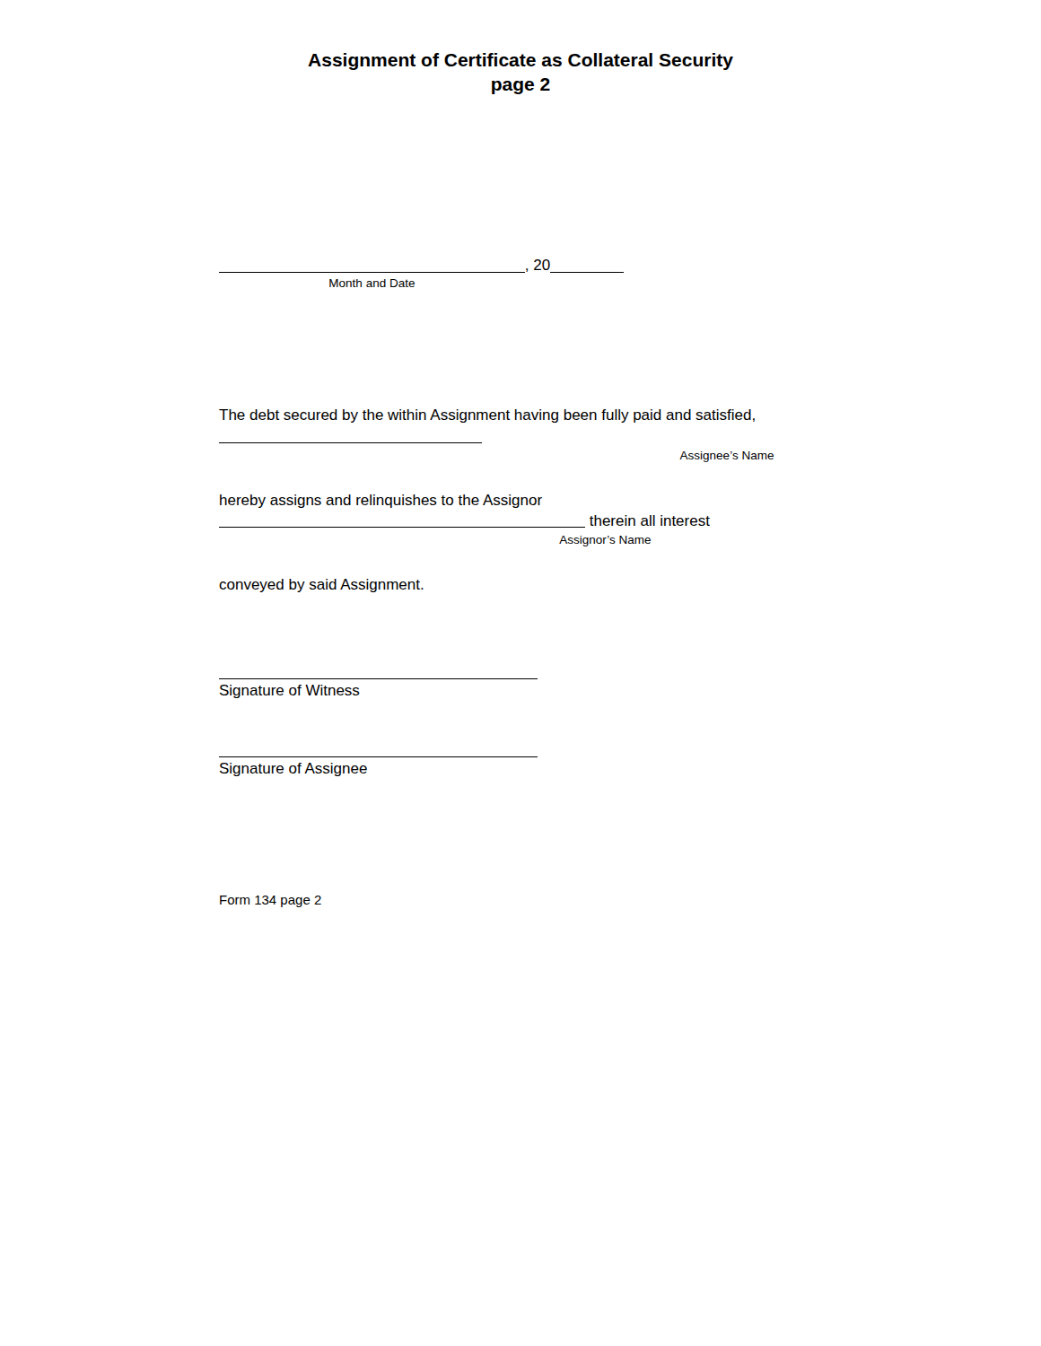Assignment of Certificate as Collateral Security
page 2
, 20 Month and Date
The debt secured by the within Assignment having been fully paid and satisfied,
Assignee’s Name
hereby assigns and relinquishes to the Assignor therein all interest
Assignor’s Name
conveyed by said Assignment.
Signature of Witness
Signature of Assignee
Form 134 page 2